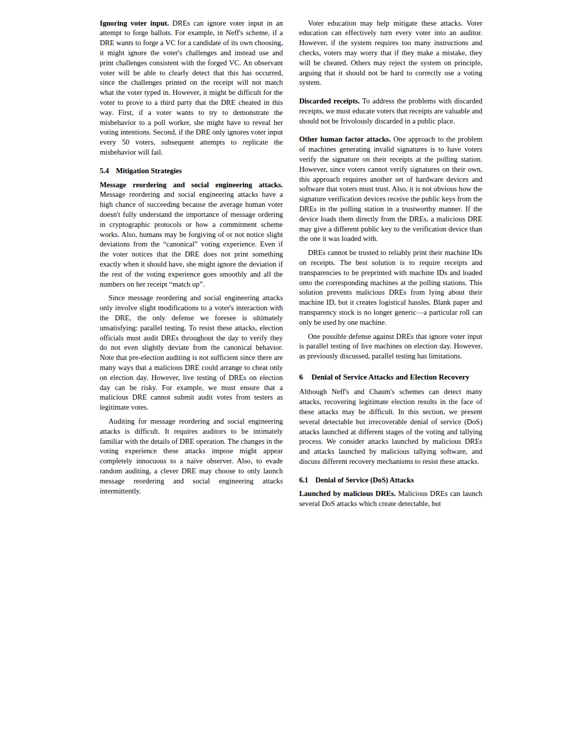Ignoring voter input. DREs can ignore voter input in an attempt to forge ballots. For example, in Neff's scheme, if a DRE wants to forge a VC for a candidate of its own choosing, it might ignore the voter's challenges and instead use and print challenges consistent with the forged VC. An observant voter will be able to clearly detect that this has occurred, since the challenges printed on the receipt will not match what the voter typed in. However, it might be difficult for the voter to prove to a third party that the DRE cheated in this way. First, if a voter wants to try to demonstrate the misbehavior to a poll worker, she might have to reveal her voting intentions. Second, if the DRE only ignores voter input every 50 voters, subsequent attempts to replicate the misbehavior will fail.
5.4 Mitigation Strategies
Message reordering and social engineering attacks. Message reordering and social engineering attacks have a high chance of succeeding because the average human voter doesn't fully understand the importance of message ordering in cryptographic protocols or how a commitment scheme works. Also, humans may be forgiving of or not notice slight deviations from the “canonical” voting experience. Even if the voter notices that the DRE does not print something exactly when it should have, she might ignore the deviation if the rest of the voting experience goes smoothly and all the numbers on her receipt “match up”.
Since message reordering and social engineering attacks only involve slight modifications to a voter's interaction with the DRE, the only defense we foresee is ultimately unsatisfying: parallel testing. To resist these attacks, election officials must audit DREs throughout the day to verify they do not even slightly deviate from the canonical behavior. Note that pre-election auditing is not sufficient since there are many ways that a malicious DRE could arrange to cheat only on election day. However, live testing of DREs on election day can be risky. For example, we must ensure that a malicious DRE cannot submit audit votes from testers as legitimate votes.
Auditing for message reordering and social engineering attacks is difficult. It requires auditors to be intimately familiar with the details of DRE operation. The changes in the voting experience these attacks impose might appear completely innocuous to a naive observer. Also, to evade random auditing, a clever DRE may choose to only launch message reordering and social engineering attacks intermittently.
Voter education may help mitigate these attacks. Voter education can effectively turn every voter into an auditor. However, if the system requires too many instructions and checks, voters may worry that if they make a mistake, they will be cheated. Others may reject the system on principle, arguing that it should not be hard to correctly use a voting system.
Discarded receipts. To address the problems with discarded receipts, we must educate voters that receipts are valuable and should not be frivolously discarded in a public place.
Other human factor attacks. One approach to the problem of machines generating invalid signatures is to have voters verify the signature on their receipts at the polling station. However, since voters cannot verify signatures on their own, this approach requires another set of hardware devices and software that voters must trust. Also, it is not obvious how the signature verification devices receive the public keys from the DREs in the polling station in a trustworthy manner. If the device loads them directly from the DREs, a malicious DRE may give a different public key to the verification device than the one it was loaded with.
DREs cannot be trusted to reliably print their machine IDs on receipts. The best solution is to require receipts and transparencies to be preprinted with machine IDs and loaded onto the corresponding machines at the polling stations. This solution prevents malicious DREs from lying about their machine ID, but it creates logistical hassles. Blank paper and transparency stock is no longer generic—a particular roll can only be used by one machine.
One possible defense against DREs that ignore voter input is parallel testing of live machines on election day. However, as previously discussed, parallel testing has limitations.
6 Denial of Service Attacks and Election Recovery
Although Neff's and Chaum's schemes can detect many attacks, recovering legitimate election results in the face of these attacks may be difficult. In this section, we present several detectable but irrecoverable denial of service (DoS) attacks launched at different stages of the voting and tallying process. We consider attacks launched by malicious DREs and attacks launched by malicious tallying software, and discuss different recovery mechanisms to resist these attacks.
6.1 Denial of Service (DoS) Attacks
Launched by malicious DREs. Malicious DREs can launch several DoS attacks which create detectable, but